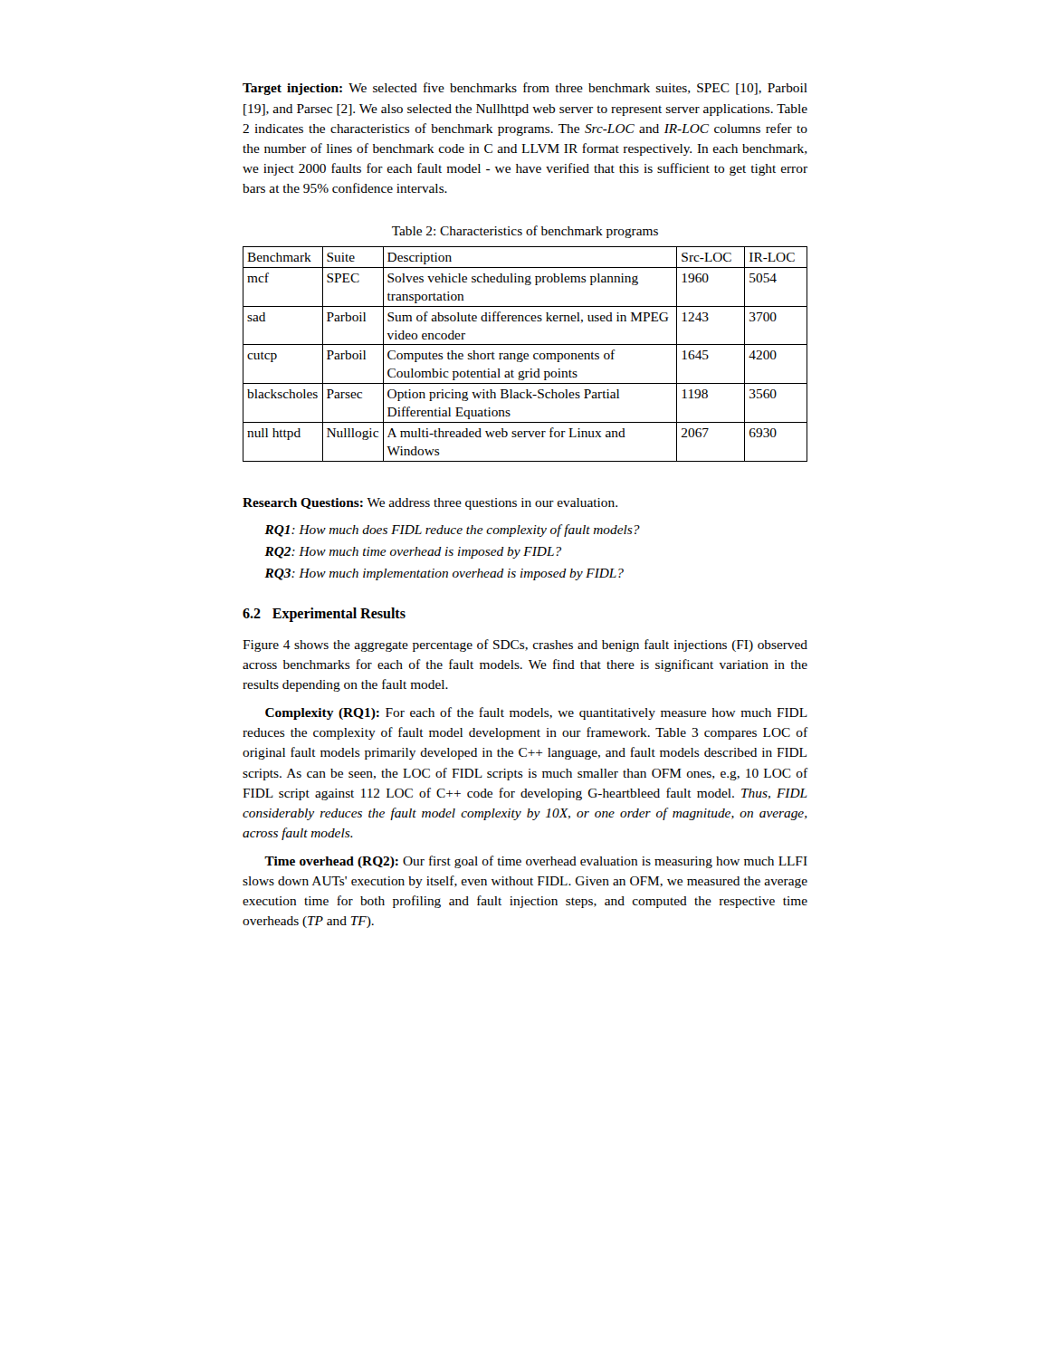Target injection: We selected five benchmarks from three benchmark suites, SPEC [10], Parboil [19], and Parsec [2]. We also selected the Nullhttpd web server to represent server applications. Table 2 indicates the characteristics of benchmark programs. The Src-LOC and IR-LOC columns refer to the number of lines of benchmark code in C and LLVM IR format respectively. In each benchmark, we inject 2000 faults for each fault model - we have verified that this is sufficient to get tight error bars at the 95% confidence intervals.
Table 2: Characteristics of benchmark programs
| Benchmark | Suite | Description | Src-LOC | IR-LOC |
| --- | --- | --- | --- | --- |
| mcf | SPEC | Solves vehicle scheduling problems planning transportation | 1960 | 5054 |
| sad | Parboil | Sum of absolute differences kernel, used in MPEG video encoder | 1243 | 3700 |
| cutcp | Parboil | Computes the short range components of Coulombic potential at grid points | 1645 | 4200 |
| blackscholes | Parsec | Option pricing with Black-Scholes Partial Differential Equations | 1198 | 3560 |
| null httpd | Nulllogic | A multi-threaded web server for Linux and Windows | 2067 | 6930 |
Research Questions: We address three questions in our evaluation.
RQ1: How much does FIDL reduce the complexity of fault models?
RQ2: How much time overhead is imposed by FIDL?
RQ3: How much implementation overhead is imposed by FIDL?
6.2 Experimental Results
Figure 4 shows the aggregate percentage of SDCs, crashes and benign fault injections (FI) observed across benchmarks for each of the fault models. We find that there is significant variation in the results depending on the fault model.
Complexity (RQ1): For each of the fault models, we quantitatively measure how much FIDL reduces the complexity of fault model development in our framework. Table 3 compares LOC of original fault models primarily developed in the C++ language, and fault models described in FIDL scripts. As can be seen, the LOC of FIDL scripts is much smaller than OFM ones, e.g, 10 LOC of FIDL script against 112 LOC of C++ code for developing G-heartbleed fault model. Thus, FIDL considerably reduces the fault model complexity by 10X, or one order of magnitude, on average, across fault models.
Time overhead (RQ2): Our first goal of time overhead evaluation is measuring how much LLFI slows down AUTs' execution by itself, even without FIDL. Given an OFM, we measured the average execution time for both profiling and fault injection steps, and computed the respective time overheads (TP and TF).